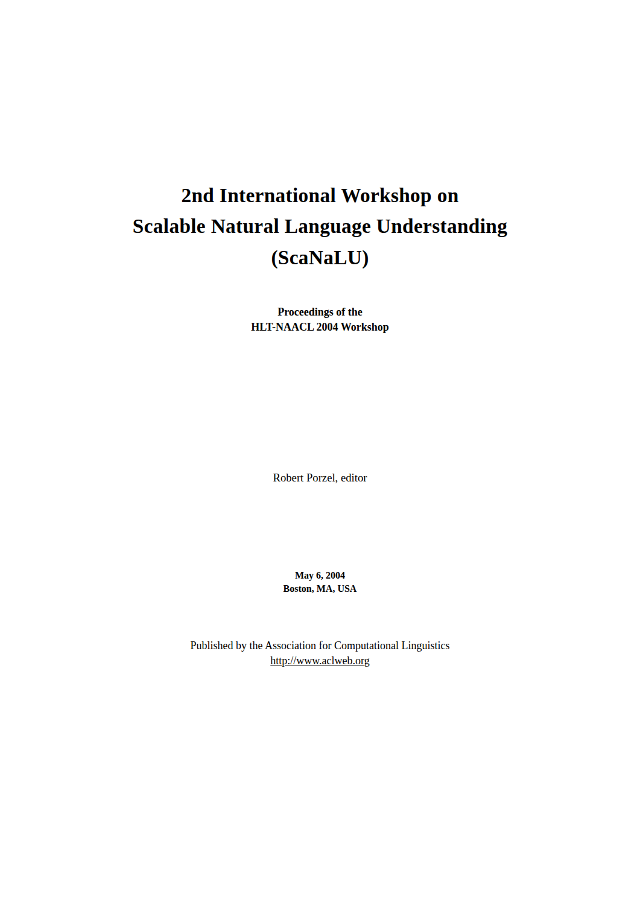2nd International Workshop on
Scalable Natural Language Understanding
(ScaNaLU)
Proceedings of the
HLT-NAACL 2004 Workshop
Robert Porzel, editor
May 6, 2004
Boston, MA, USA
Published by the Association for Computational Linguistics
http://www.aclweb.org